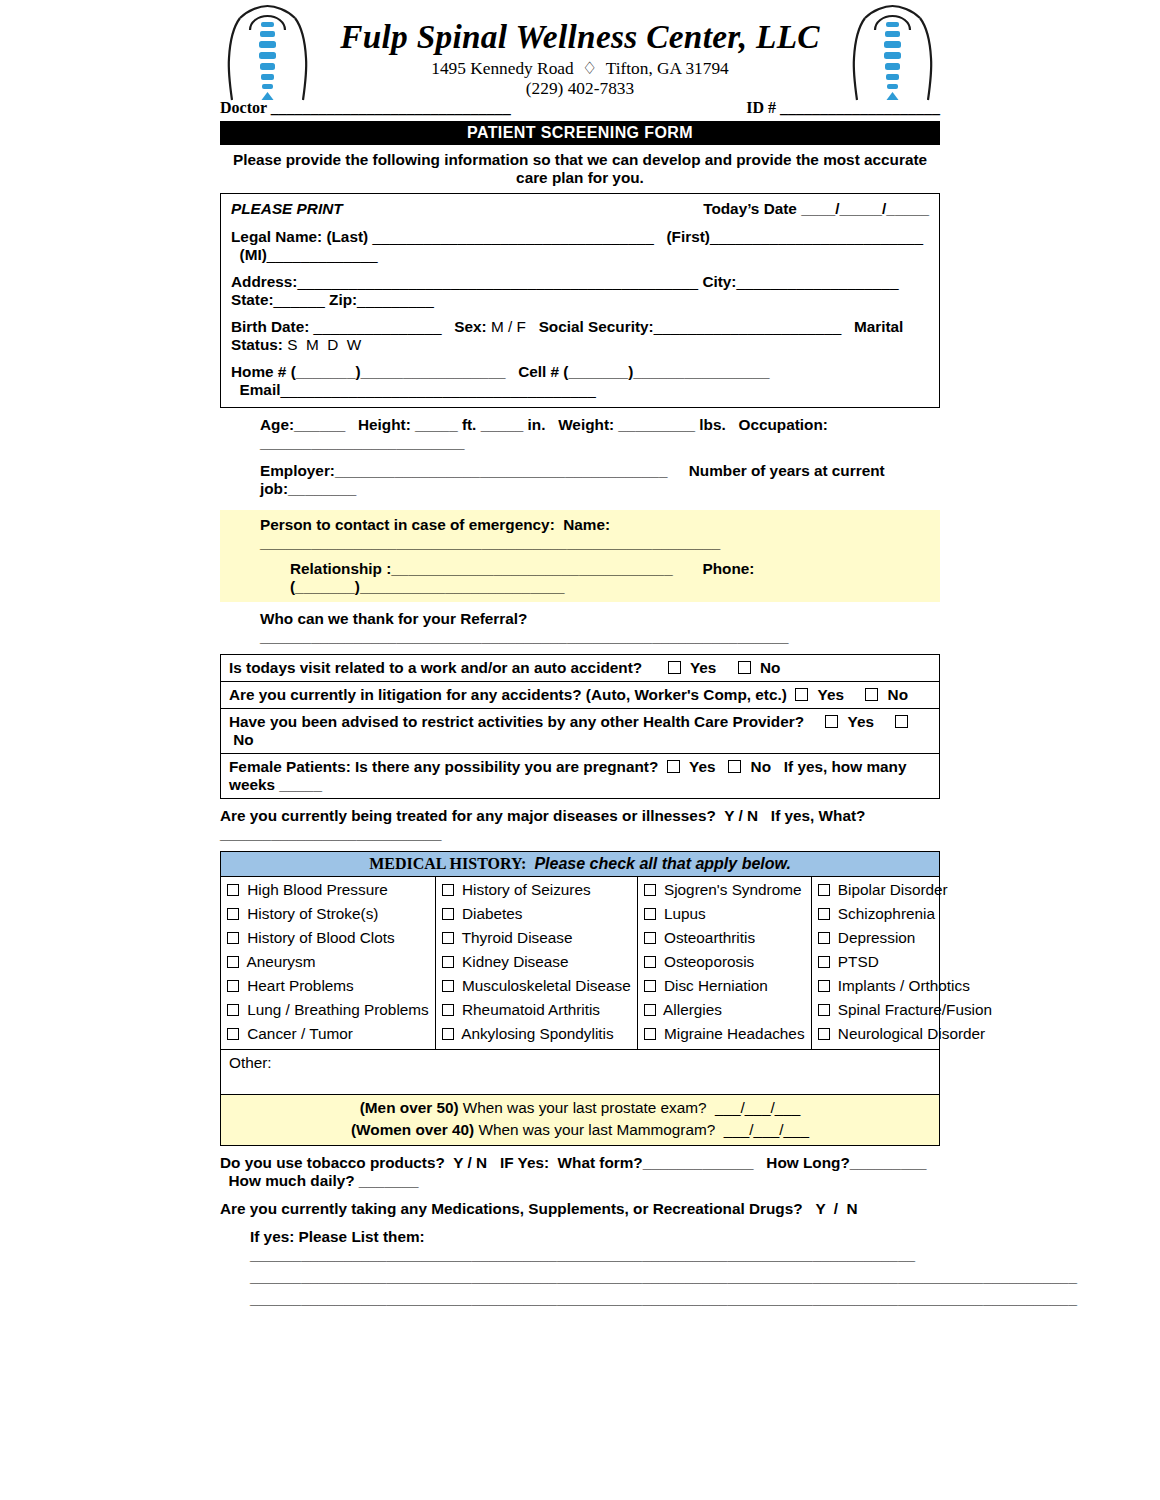Fulp Spinal Wellness Center, LLC
1495 Kennedy Road ♢ Tifton, GA 31794
(229) 402-7833
Doctor ______________________________ ID # ____________________
PATIENT SCREENING FORM
Please provide the following information so that we can develop and provide the most accurate care plan for you.
PLEASE PRINT Today’s Date ____/_____/_____
Legal Name: (Last) _________________________________ (First)_________________________ (MI)_____________
Address:_______________________________________________ City:___________________ State:______ Zip:_________
Birth Date: _______________ Sex: M / F Social Security:______________________ Marital Status: S M D W
Home # (_______)_________________ Cell # (_______)________________ Email_____________________________________
Age:______ Height: _____ ft. _____ in. Weight: _________ lbs. Occupation: ________________________
Employer:_______________________________________ Number of years at current job:________
Person to contact in case of emergency: Name: ______________________________________________________
Relationship :_________________________________ Phone: (_______)________________________
Who can we thank for your Referral? ______________________________________________________________
| Is todays visit related to a work and/or an auto accident? Yes No |
| Are you currently in litigation for any accidents? (Auto, Worker's Comp, etc.) Yes No |
| Have you been advised to restrict activities by any other Health Care Provider? Yes No |
| Female Patients: Is there any possibility you are pregnant? Yes No If yes, how many weeks _____ |
Are you currently being treated for any major diseases or illnesses? Y / N If yes, What?__________________________
MEDICAL HISTORY: Please check all that apply below.
| High Blood Pressure History of Stroke(s) History of Blood Clots Aneurysm Heart Problems Lung / Breathing Problems Cancer / Tumor | History of Seizures Diabetes Thyroid Disease Kidney Disease Musculoskeletal Disease Rheumatoid Arthritis Ankylosing Spondylitis | Sjogren's Syndrome Lupus Osteoarthritis Osteoporosis Disc Herniation Allergies Migraine Headaches | Bipolar Disorder Schizophrenia Depression PTSD Implants / Orthotics Spinal Fracture/Fusion Neurological Disorder |
Other:
(Men over 50) When was your last prostate exam? ___/___/___
(Women over 40) When was your last Mammogram? ___/___/___
Do you use tobacco products? Y / N IF Yes: What form?_____________ How Long?_________ How much daily? _______
Are you currently taking any Medications, Supplements, or Recreational Drugs? Y / N
If yes: Please List them: ______________________________________________________________________________
_________________________________________________________________________________________________
_________________________________________________________________________________________________